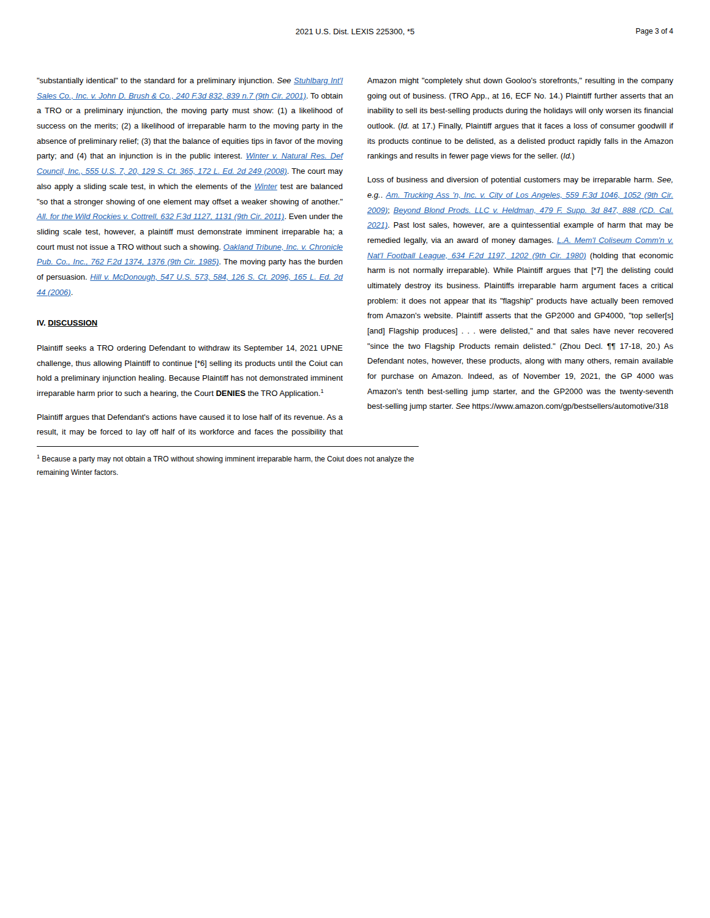Page 3 of 4
2021 U.S. Dist. LEXIS 225300, *5
"substantially identical" to the standard for a preliminary injunction. See Stuhlbarg Int'l Sales Co., Inc. v. John D. Brush & Co., 240 F.3d 832, 839 n.7 (9th Cir. 2001). To obtain a TRO or a preliminary injunction, the moving party must show: (1) a likelihood of success on the merits; (2) a likelihood of irreparable harm to the moving party in the absence of preliminary relief; (3) that the balance of equities tips in favor of the moving party; and (4) that an injunction is in the public interest. Winter v. Natural Res. Def Council, Inc., 555 U.S. 7, 20, 129 S. Ct. 365, 172 L. Ed. 2d 249 (2008). The court may also apply a sliding scale test, in which the elements of the Winter test are balanced "so that a stronger showing of one element may offset a weaker showing of another." All. for the Wild Rockies v. Cottrell, 632 F.3d 1127, 1131 (9th Cir. 2011). Even under the sliding scale test, however, a plaintiff must demonstrate imminent irreparable ha; a court must not issue a TRO without such a showing. Oakland Tribune, Inc. v. Chronicle Pub. Co., Inc., 762 F.2d 1374, 1376 (9th Cir. 1985). The moving party has the burden of persuasion. Hill v. McDonough, 547 U.S. 573, 584, 126 S. Ct. 2096, 165 L. Ed. 2d 44 (2006).
IV. DISCUSSION
Plaintiff seeks a TRO ordering Defendant to withdraw its September 14, 2021 UPNE challenge, thus allowing Plaintiff to continue [*6] selling its products until the Coiut can hold a preliminary injunction healing. Because Plaintiff has not demonstrated imminent irreparable harm prior to such a hearing, the Court DENIES the TRO Application.1
Plaintiff argues that Defendant's actions have caused it to lose half of its revenue. As a result, it may be forced to lay off half of its workforce and faces the possibility that Amazon might "completely shut down Gooloo's storefronts," resulting in the company going out of business. (TRO App., at 16, ECF No. 14.) Plaintiff further asserts that an inability to sell its best-selling products during the holidays will only worsen its financial outlook. (Id. at 17.) Finally, Plaintiff argues that it faces a loss of consumer goodwill if its products continue to be delisted, as a delisted product rapidly falls in the Amazon rankings and results in fewer page views for the seller. (Id.)
Loss of business and diversion of potential customers may be irreparable harm. See, e.g.. Am. Trucking Ass 'n, Inc. v. City of Los Angeles, 559 F.3d 1046, 1052 (9th Cir. 2009); Beyond Blond Prods. LLC v. Heldman, 479 F. Supp. 3d 847, 888 (CD. Cal. 2021). Past lost sales, however, are a quintessential example of harm that may be remedied legally, via an award of money damages. L.A. Mem'l Coliseum Comm'n v. Nat'l Football League, 634 F.2d 1197, 1202 (9th Cir. 1980) (holding that economic harm is not normally irreparable). While Plaintiff argues that [*7] the delisting could ultimately destroy its business. Plaintiffs irreparable harm argument faces a critical problem: it does not appear that its "flagship" products have actually been removed from Amazon's website. Plaintiff asserts that the GP2000 and GP4000, "top seller[s] [and] Flagship produces] . . . were delisted," and that sales have never recovered "since the two Flagship Products remain delisted." (Zhou Decl. ¶¶ 17-18, 20.) As Defendant notes, however, these products, along with many others, remain available for purchase on Amazon. Indeed, as of November 19, 2021, the GP 4000 was Amazon's tenth best-selling jump starter, and the GP2000 was the twenty-seventh best-selling jump starter. See https://www.amazon.com/gp/bestsellers/automotive/318
1 Because a party may not obtain a TRO without showing imminent irreparable harm, the Coiut does not analyze the remaining Winter factors.